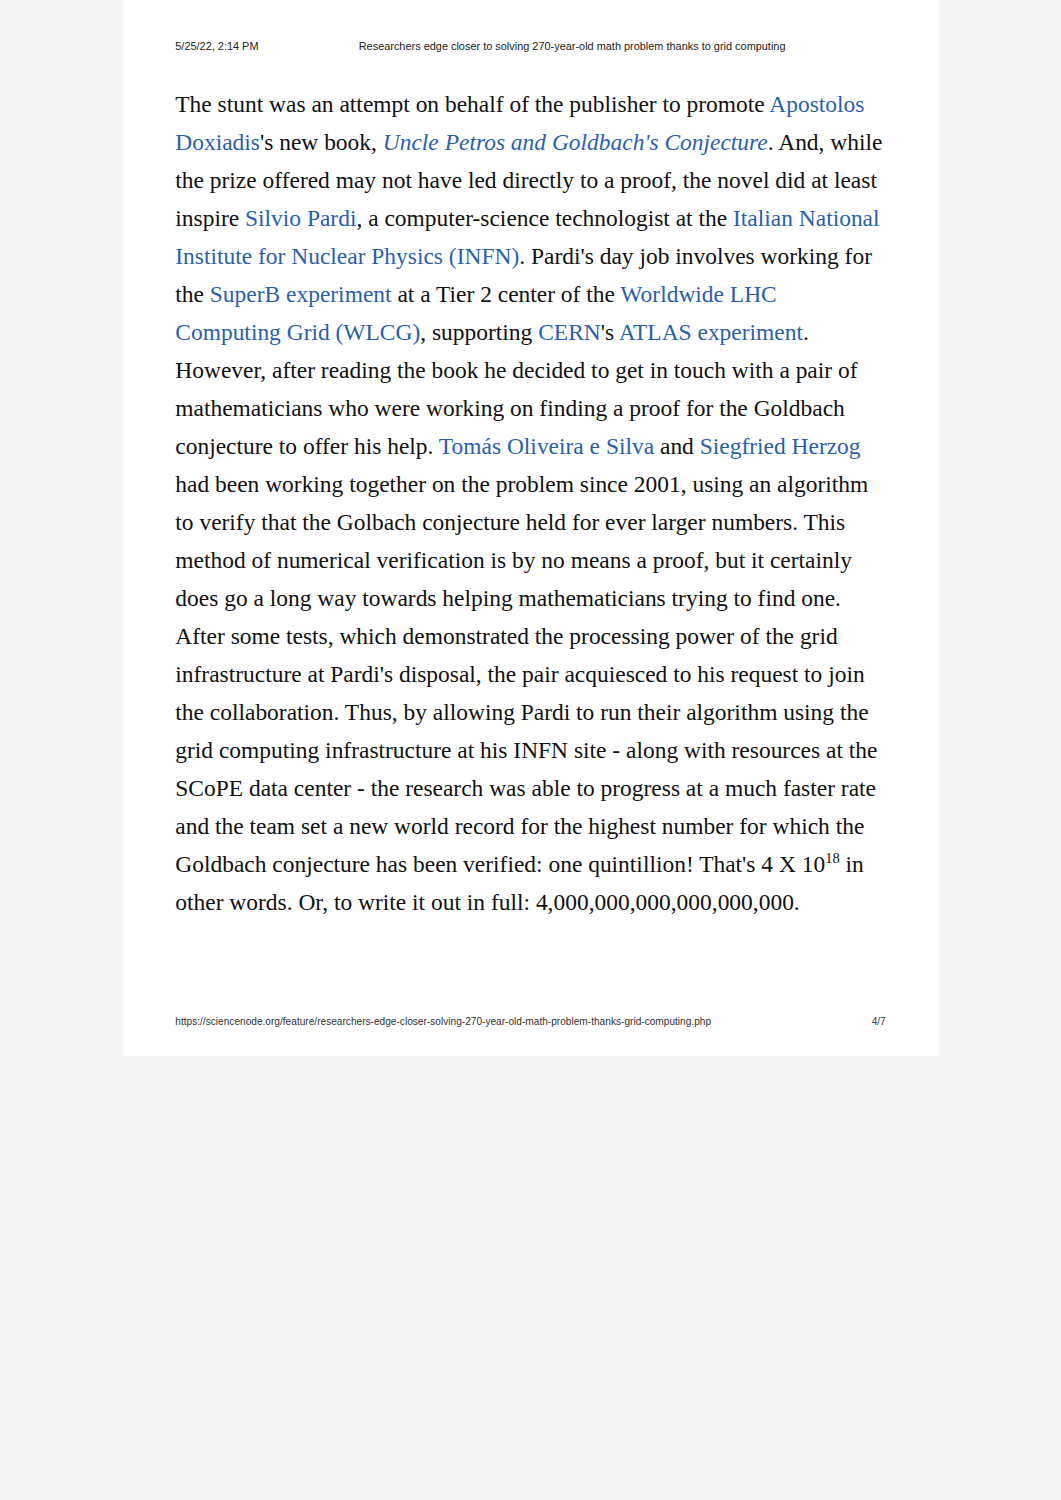5/25/22, 2:14 PM Researchers edge closer to solving 270-year-old math problem thanks to grid computing
The stunt was an attempt on behalf of the publisher to promote Apostolos Doxiadis's new book, Uncle Petros and Goldbach's Conjecture. And, while the prize offered may not have led directly to a proof, the novel did at least inspire Silvio Pardi, a computer-science technologist at the Italian National Institute for Nuclear Physics (INFN). Pardi's day job involves working for the SuperB experiment at a Tier 2 center of the Worldwide LHC Computing Grid (WLCG), supporting CERN's ATLAS experiment. However, after reading the book he decided to get in touch with a pair of mathematicians who were working on finding a proof for the Goldbach conjecture to offer his help. Tomás Oliveira e Silva and Siegfried Herzog had been working together on the problem since 2001, using an algorithm to verify that the Golbach conjecture held for ever larger numbers. This method of numerical verification is by no means a proof, but it certainly does go a long way towards helping mathematicians trying to find one. After some tests, which demonstrated the processing power of the grid infrastructure at Pardi's disposal, the pair acquiesced to his request to join the collaboration. Thus, by allowing Pardi to run their algorithm using the grid computing infrastructure at his INFN site - along with resources at the SCoPE data center - the research was able to progress at a much faster rate and the team set a new world record for the highest number for which the Goldbach conjecture has been verified: one quintillion! That's 4 X 1018 in other words. Or, to write it out in full: 4,000,000,000,000,000,000.
https://sciencenode.org/feature/researchers-edge-closer-solving-270-year-old-math-problem-thanks-grid-computing.php 4/7